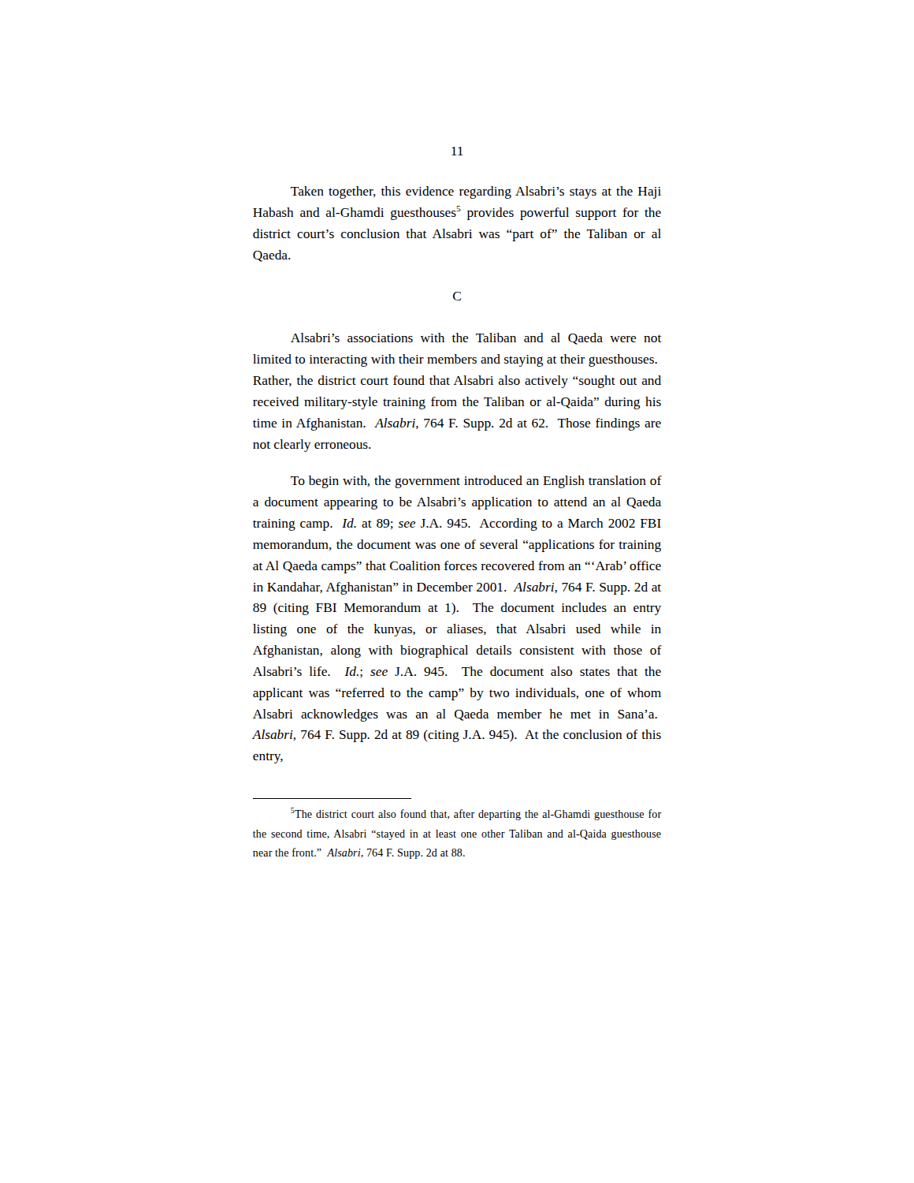11
Taken together, this evidence regarding Alsabri’s stays at the Haji Habash and al-Ghamdi guesthouses5 provides powerful support for the district court’s conclusion that Alsabri was “part of” the Taliban or al Qaeda.
C
Alsabri’s associations with the Taliban and al Qaeda were not limited to interacting with their members and staying at their guesthouses. Rather, the district court found that Alsabri also actively “sought out and received military-style training from the Taliban or al-Qaida” during his time in Afghanistan. Alsabri, 764 F. Supp. 2d at 62. Those findings are not clearly erroneous.
To begin with, the government introduced an English translation of a document appearing to be Alsabri’s application to attend an al Qaeda training camp. Id. at 89; see J.A. 945. According to a March 2002 FBI memorandum, the document was one of several “applications for training at Al Qaeda camps” that Coalition forces recovered from an “‘Arab’ office in Kandahar, Afghanistan” in December 2001. Alsabri, 764 F. Supp. 2d at 89 (citing FBI Memorandum at 1). The document includes an entry listing one of the kunyas, or aliases, that Alsabri used while in Afghanistan, along with biographical details consistent with those of Alsabri’s life. Id.; see J.A. 945. The document also states that the applicant was “referred to the camp” by two individuals, one of whom Alsabri acknowledges was an al Qaeda member he met in Sana’a. Alsabri, 764 F. Supp. 2d at 89 (citing J.A. 945). At the conclusion of this entry,
5The district court also found that, after departing the al-Ghamdi guesthouse for the second time, Alsabri “stayed in at least one other Taliban and al-Qaida guesthouse near the front.” Alsabri, 764 F. Supp. 2d at 88.